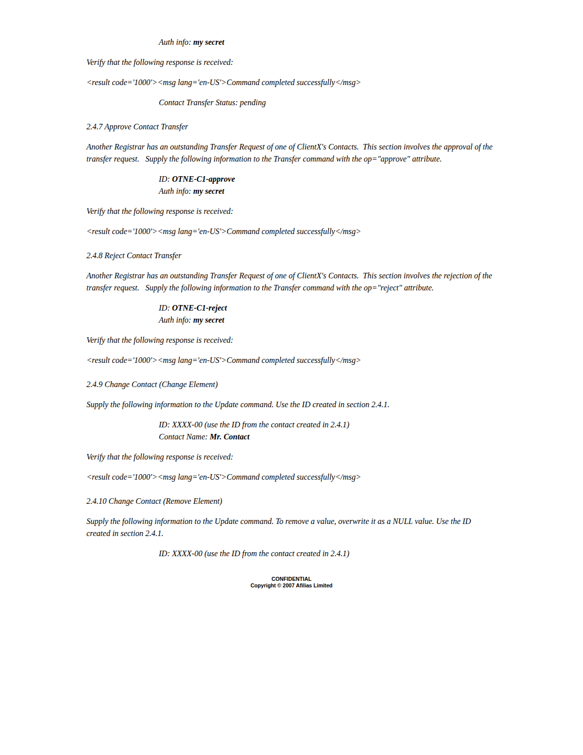Auth info: my secret
Verify that the following response is received:
<result code='1000'><msg lang='en-US'>Command completed successfully</msg>
Contact Transfer Status: pending
2.4.7 Approve Contact Transfer
Another Registrar has an outstanding Transfer Request of one of ClientX's Contacts. This section involves the approval of the transfer request. Supply the following information to the Transfer command with the op="approve" attribute.
ID: OTNE-C1-approve
Auth info: my secret
Verify that the following response is received:
<result code='1000'><msg lang='en-US'>Command completed successfully</msg>
2.4.8 Reject Contact Transfer
Another Registrar has an outstanding Transfer Request of one of ClientX's Contacts. This section involves the rejection of the transfer request. Supply the following information to the Transfer command with the op="reject" attribute.
ID: OTNE-C1-reject
Auth info: my secret
Verify that the following response is received:
<result code='1000'><msg lang='en-US'>Command completed successfully</msg>
2.4.9 Change Contact (Change Element)
Supply the following information to the Update command. Use the ID created in section 2.4.1.
ID: XXXX-00 (use the ID from the contact created in 2.4.1)
Contact Name: Mr. Contact
Verify that the following response is received:
<result code='1000'><msg lang='en-US'>Command completed successfully</msg>
2.4.10 Change Contact (Remove Element)
Supply the following information to the Update command. To remove a value, overwrite it as a NULL value. Use the ID created in section 2.4.1.
ID: XXXX-00 (use the ID from the contact created in 2.4.1)
CONFIDENTIAL
Copyright © 2007 Afilias Limited